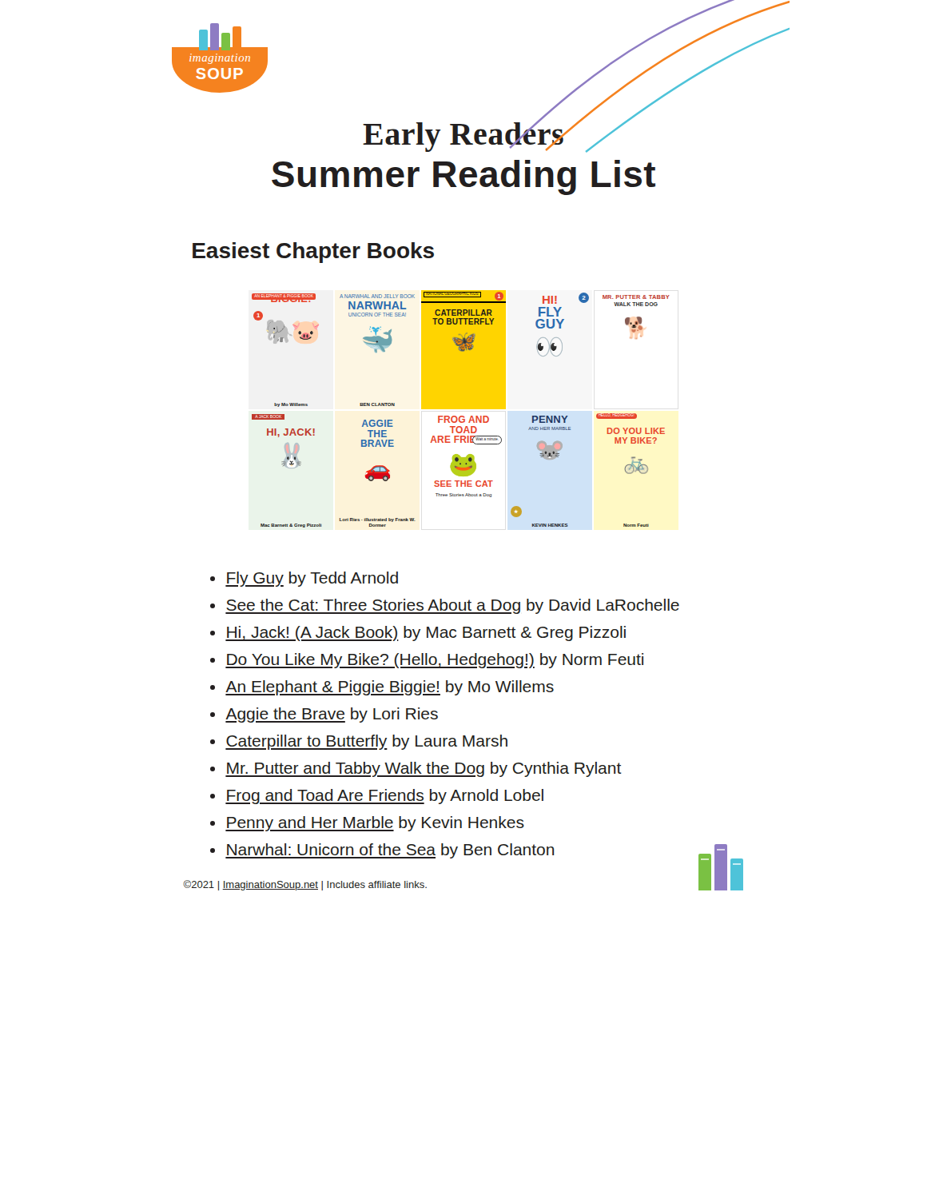imagination
SOUP
Early Readers
Summer Reading List
Easiest Chapter Books
AN ELEPHANT & PIGGIE BOOK 1
BIGGIE!
🐘🐷
by Mo Willems
A NARWHAL AND JELLY BOOK
NARWHAL
UNICORN OF THE SEA!
🐳
BEN CLANTON
NATIONAL GEOGRAPHIC KIDS 1
Caterpillar
to Butterfly
🦋
2
HI!
FLY
GUY
👀
Mr. Putter & Tabby
WALK THE DOG
🐕
A JACK BOOK
HI, JACK!
🐰
Mac Barnett & Greg Pizzoli
Aggie
the
Brave
🚗
Lori Ries · illustrated by Frank W. Dormer
Frog and Toad
Are Friends
🐸
See the Cat
Wait a minute.
Three Stories About a Dog
Penny
AND HER MARBLE
🐭
★
KEVIN HENKES
HELLO, HEDGEHOG!
Do You Like
My Bike?
🚲
Norm Feuti
Fly Guy by Tedd Arnold
See the Cat: Three Stories About a Dog by David LaRochelle
Hi, Jack! (A Jack Book) by Mac Barnett & Greg Pizzoli
Do You Like My Bike? (Hello, Hedgehog!) by Norm Feuti
An Elephant & Piggie Biggie! by Mo Willems
Aggie the Brave by Lori Ries
Caterpillar to Butterfly by Laura Marsh
Mr. Putter and Tabby Walk the Dog by Cynthia Rylant
Frog and Toad Are Friends by Arnold Lobel
Penny and Her Marble by Kevin Henkes
Narwhal: Unicorn of the Sea by Ben Clanton
©2021 | ImaginationSoup.net | Includes affiliate links.